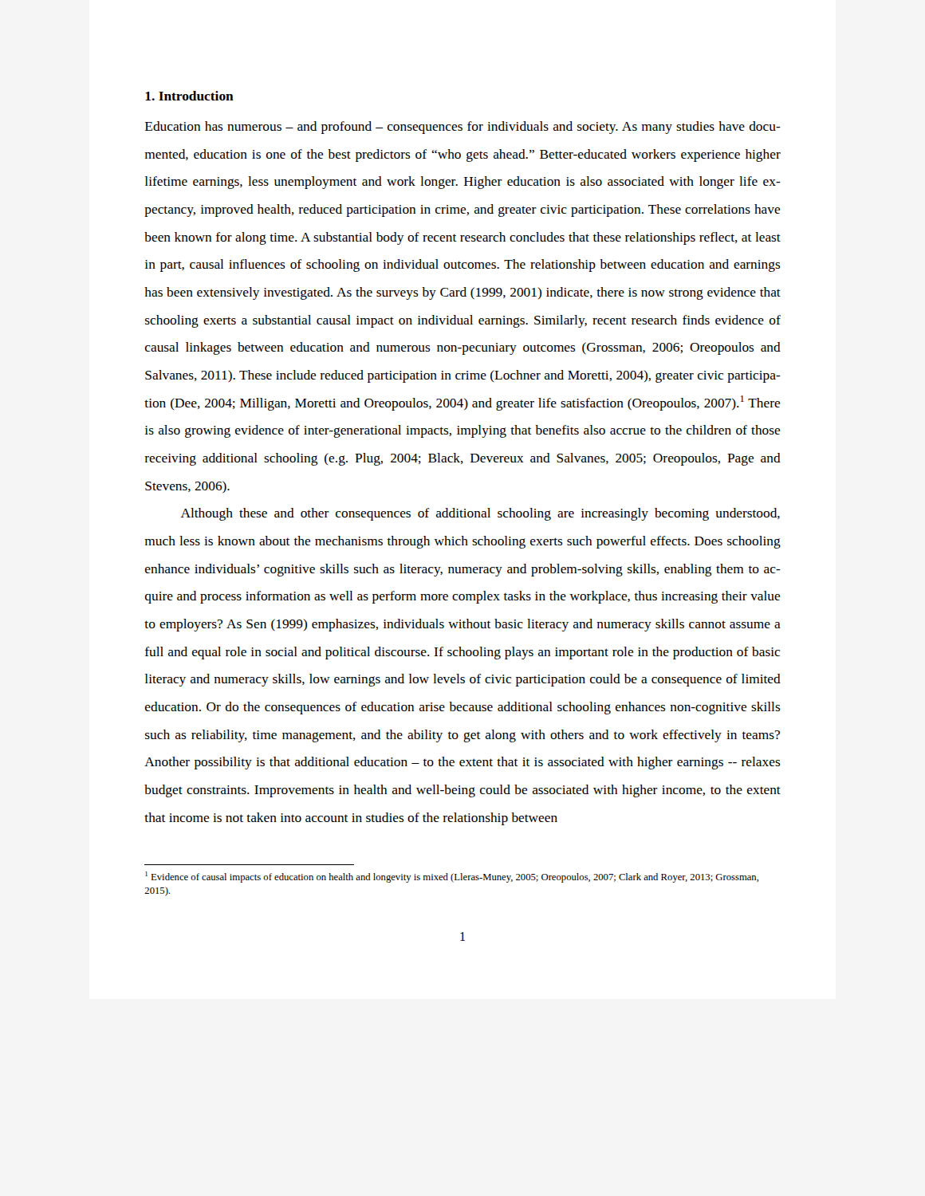1. Introduction
Education has numerous – and profound – consequences for individuals and society. As many studies have documented, education is one of the best predictors of “who gets ahead.” Better-educated workers experience higher lifetime earnings, less unemployment and work longer. Higher education is also associated with longer life expectancy, improved health, reduced participation in crime, and greater civic participation. These correlations have been known for along time. A substantial body of recent research concludes that these relationships reflect, at least in part, causal influences of schooling on individual outcomes. The relationship between education and earnings has been extensively investigated. As the surveys by Card (1999, 2001) indicate, there is now strong evidence that schooling exerts a substantial causal impact on individual earnings. Similarly, recent research finds evidence of causal linkages between education and numerous non-pecuniary outcomes (Grossman, 2006; Oreopoulos and Salvanes, 2011). These include reduced participation in crime (Lochner and Moretti, 2004), greater civic participation (Dee, 2004; Milligan, Moretti and Oreopoulos, 2004) and greater life satisfaction (Oreopoulos, 2007).1 There is also growing evidence of inter-generational impacts, implying that benefits also accrue to the children of those receiving additional schooling (e.g. Plug, 2004; Black, Devereux and Salvanes, 2005; Oreopoulos, Page and Stevens, 2006).
Although these and other consequences of additional schooling are increasingly becoming understood, much less is known about the mechanisms through which schooling exerts such powerful effects. Does schooling enhance individuals’ cognitive skills such as literacy, numeracy and problem-solving skills, enabling them to acquire and process information as well as perform more complex tasks in the workplace, thus increasing their value to employers? As Sen (1999) emphasizes, individuals without basic literacy and numeracy skills cannot assume a full and equal role in social and political discourse. If schooling plays an important role in the production of basic literacy and numeracy skills, low earnings and low levels of civic participation could be a consequence of limited education. Or do the consequences of education arise because additional schooling enhances non-cognitive skills such as reliability, time management, and the ability to get along with others and to work effectively in teams? Another possibility is that additional education – to the extent that it is associated with higher earnings -- relaxes budget constraints. Improvements in health and well-being could be associated with higher income, to the extent that income is not taken into account in studies of the relationship between
1 Evidence of causal impacts of education on health and longevity is mixed (Lleras-Muney, 2005; Oreopoulos, 2007; Clark and Royer, 2013; Grossman, 2015).
1